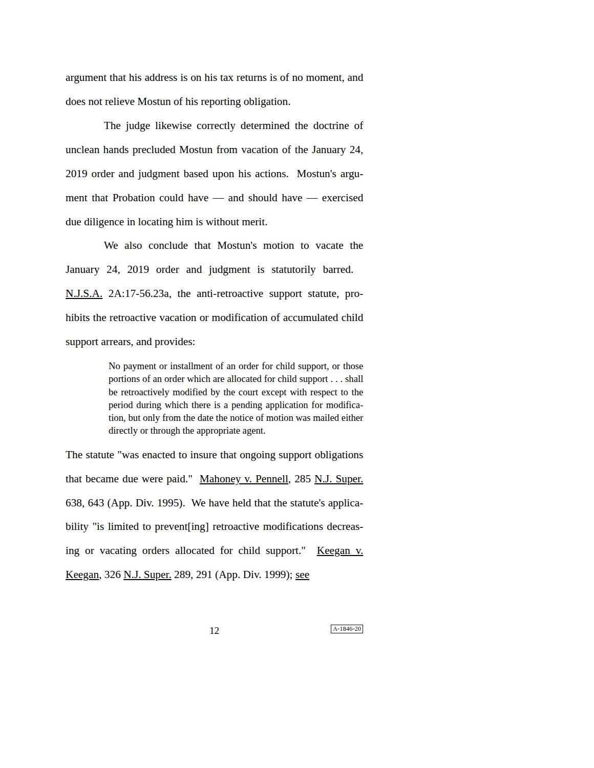argument that his address is on his tax returns is of no moment, and does not relieve Mostun of his reporting obligation.
The judge likewise correctly determined the doctrine of unclean hands precluded Mostun from vacation of the January 24, 2019 order and judgment based upon his actions. Mostun's argument that Probation could have — and should have — exercised due diligence in locating him is without merit.
We also conclude that Mostun's motion to vacate the January 24, 2019 order and judgment is statutorily barred. N.J.S.A. 2A:17-56.23a, the anti-retroactive support statute, prohibits the retroactive vacation or modification of accumulated child support arrears, and provides:
No payment or installment of an order for child support, or those portions of an order which are allocated for child support . . . shall be retroactively modified by the court except with respect to the period during which there is a pending application for modification, but only from the date the notice of motion was mailed either directly or through the appropriate agent.
The statute "was enacted to insure that ongoing support obligations that became due were paid." Mahoney v. Pennell, 285 N.J. Super. 638, 643 (App. Div. 1995). We have held that the statute's applicability "is limited to prevent[ing] retroactive modifications decreasing or vacating orders allocated for child support." Keegan v. Keegan, 326 N.J. Super. 289, 291 (App. Div. 1999); see
12
A-1846-20